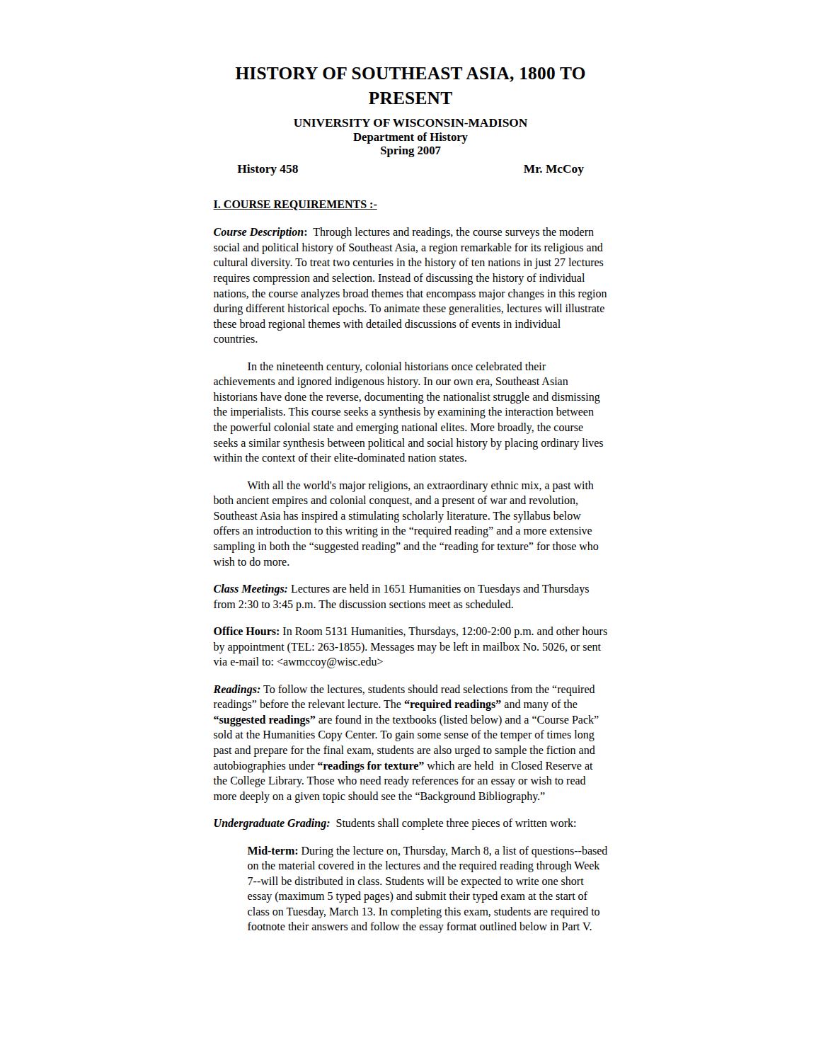HISTORY OF SOUTHEAST ASIA, 1800 TO PRESENT
UNIVERSITY OF WISCONSIN-MADISON
Department of History
Spring 2007
History 458 Mr. McCoy
I. COURSE REQUIREMENTS :-
Course Description: Through lectures and readings, the course surveys the modern social and political history of Southeast Asia, a region remarkable for its religious and cultural diversity. To treat two centuries in the history of ten nations in just 27 lectures requires compression and selection. Instead of discussing the history of individual nations, the course analyzes broad themes that encompass major changes in this region during different historical epochs. To animate these generalities, lectures will illustrate these broad regional themes with detailed discussions of events in individual countries.
In the nineteenth century, colonial historians once celebrated their achievements and ignored indigenous history. In our own era, Southeast Asian historians have done the reverse, documenting the nationalist struggle and dismissing the imperialists. This course seeks a synthesis by examining the interaction between the powerful colonial state and emerging national elites. More broadly, the course seeks a similar synthesis between political and social history by placing ordinary lives within the context of their elite-dominated nation states.
With all the world's major religions, an extraordinary ethnic mix, a past with both ancient empires and colonial conquest, and a present of war and revolution, Southeast Asia has inspired a stimulating scholarly literature. The syllabus below offers an introduction to this writing in the “required reading” and a more extensive sampling in both the “suggested reading” and the “reading for texture” for those who wish to do more.
Class Meetings: Lectures are held in 1651 Humanities on Tuesdays and Thursdays from 2:30 to 3:45 p.m. The discussion sections meet as scheduled.
Office Hours: In Room 5131 Humanities, Thursdays, 12:00-2:00 p.m. and other hours by appointment (TEL: 263-1855). Messages may be left in mailbox No. 5026, or sent via e-mail to: <awmccoy@wisc.edu>
Readings: To follow the lectures, students should read selections from the “required readings” before the relevant lecture. The “required readings” and many of the “suggested readings” are found in the textbooks (listed below) and a “Course Pack” sold at the Humanities Copy Center. To gain some sense of the temper of times long past and prepare for the final exam, students are also urged to sample the fiction and autobiographies under “readings for texture” which are held in Closed Reserve at the College Library. Those who need ready references for an essay or wish to read more deeply on a given topic should see the “Background Bibliography.”
Undergraduate Grading: Students shall complete three pieces of written work:
Mid-term: During the lecture on, Thursday, March 8, a list of questions--based on the material covered in the lectures and the required reading through Week 7--will be distributed in class. Students will be expected to write one short essay (maximum 5 typed pages) and submit their typed exam at the start of class on Tuesday, March 13. In completing this exam, students are required to footnote their answers and follow the essay format outlined below in Part V.